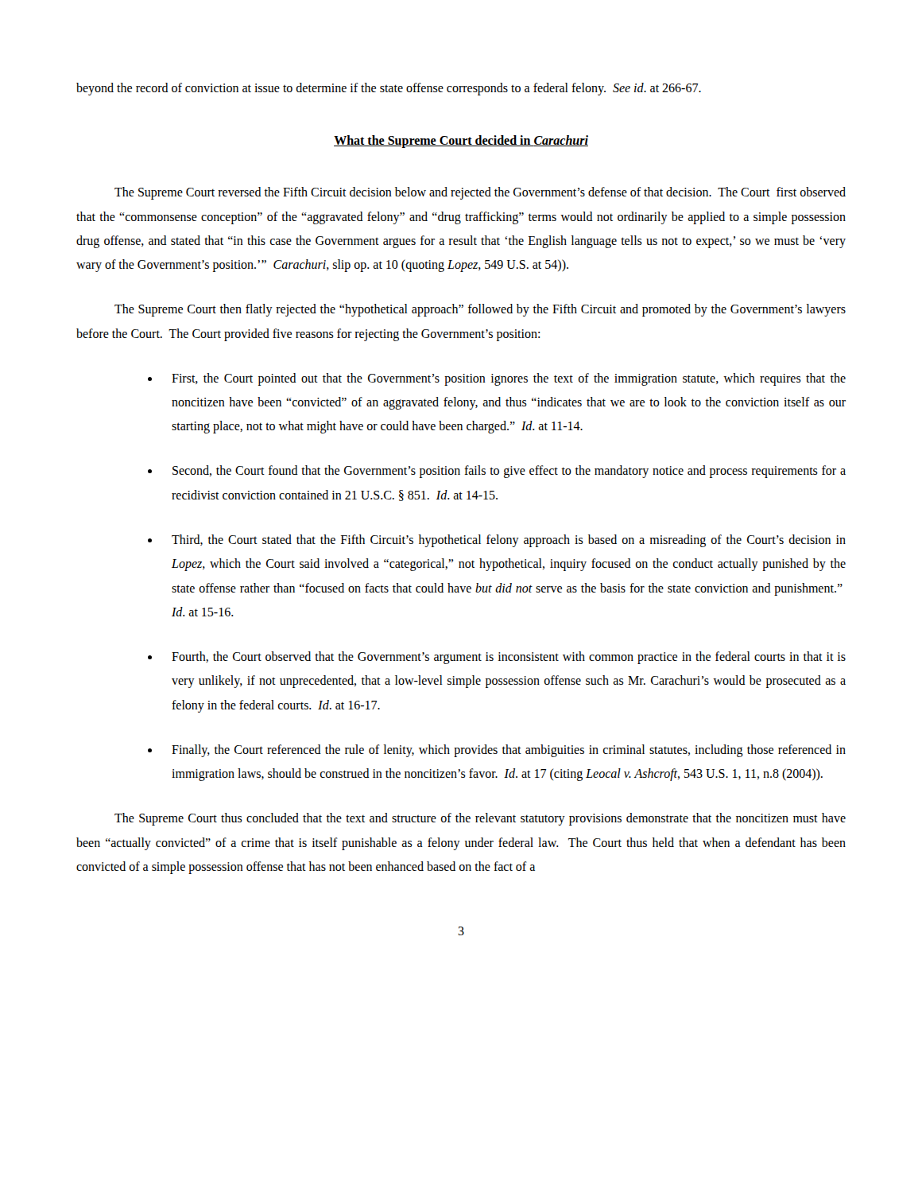beyond the record of conviction at issue to determine if the state offense corresponds to a federal felony. See id. at 266-67.
What the Supreme Court decided in Carachuri
The Supreme Court reversed the Fifth Circuit decision below and rejected the Government’s defense of that decision. The Court first observed that the “commonsense conception” of the “aggravated felony” and “drug trafficking” terms would not ordinarily be applied to a simple possession drug offense, and stated that “in this case the Government argues for a result that ‘the English language tells us not to expect,’ so we must be ‘very wary of the Government’s position.’” Carachuri, slip op. at 10 (quoting Lopez, 549 U.S. at 54)).
The Supreme Court then flatly rejected the “hypothetical approach” followed by the Fifth Circuit and promoted by the Government’s lawyers before the Court. The Court provided five reasons for rejecting the Government’s position:
First, the Court pointed out that the Government’s position ignores the text of the immigration statute, which requires that the noncitizen have been “convicted” of an aggravated felony, and thus “indicates that we are to look to the conviction itself as our starting place, not to what might have or could have been charged.” Id. at 11-14.
Second, the Court found that the Government’s position fails to give effect to the mandatory notice and process requirements for a recidivist conviction contained in 21 U.S.C. § 851. Id. at 14-15.
Third, the Court stated that the Fifth Circuit’s hypothetical felony approach is based on a misreading of the Court’s decision in Lopez, which the Court said involved a “categorical,” not hypothetical, inquiry focused on the conduct actually punished by the state offense rather than “focused on facts that could have but did not serve as the basis for the state conviction and punishment.” Id. at 15-16.
Fourth, the Court observed that the Government’s argument is inconsistent with common practice in the federal courts in that it is very unlikely, if not unprecedented, that a low-level simple possession offense such as Mr. Carachuri’s would be prosecuted as a felony in the federal courts. Id. at 16-17.
Finally, the Court referenced the rule of lenity, which provides that ambiguities in criminal statutes, including those referenced in immigration laws, should be construed in the noncitizen’s favor. Id. at 17 (citing Leocal v. Ashcroft, 543 U.S. 1, 11, n.8 (2004)).
The Supreme Court thus concluded that the text and structure of the relevant statutory provisions demonstrate that the noncitizen must have been “actually convicted” of a crime that is itself punishable as a felony under federal law. The Court thus held that when a defendant has been convicted of a simple possession offense that has not been enhanced based on the fact of a
3